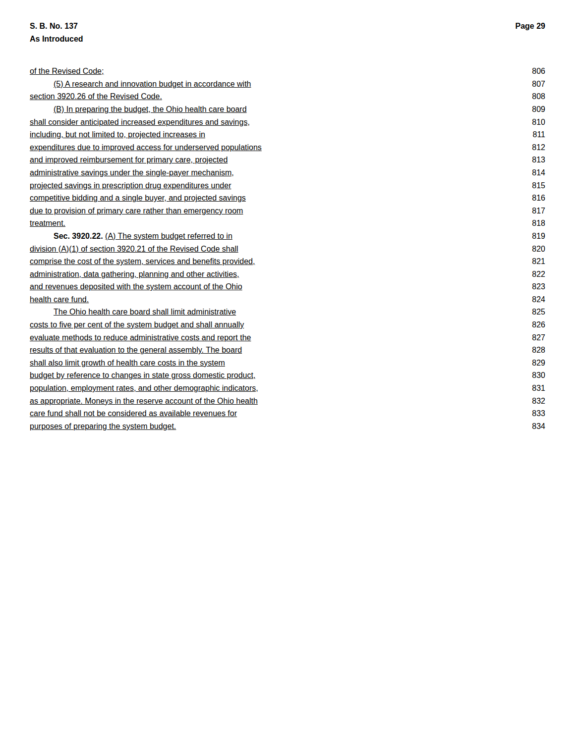S. B. No. 137
As Introduced
Page 29
of the Revised Code;
806
(5) A research and innovation budget in accordance with
807
section 3920.26 of the Revised Code.
808
(B) In preparing the budget, the Ohio health care board
809
shall consider anticipated increased expenditures and savings,
810
including, but not limited to, projected increases in
811
expenditures due to improved access for underserved populations
812
and improved reimbursement for primary care, projected
813
administrative savings under the single-payer mechanism,
814
projected savings in prescription drug expenditures under
815
competitive bidding and a single buyer, and projected savings
816
due to provision of primary care rather than emergency room
817
treatment.
818
Sec. 3920.22. (A) The system budget referred to in
819
division (A)(1) of section 3920.21 of the Revised Code shall
820
comprise the cost of the system, services and benefits provided,
821
administration, data gathering, planning and other activities,
822
and revenues deposited with the system account of the Ohio
823
health care fund.
824
The Ohio health care board shall limit administrative
825
costs to five per cent of the system budget and shall annually
826
evaluate methods to reduce administrative costs and report the
827
results of that evaluation to the general assembly. The board
828
shall also limit growth of health care costs in the system
829
budget by reference to changes in state gross domestic product,
830
population, employment rates, and other demographic indicators,
831
as appropriate. Moneys in the reserve account of the Ohio health
832
care fund shall not be considered as available revenues for
833
purposes of preparing the system budget.
834